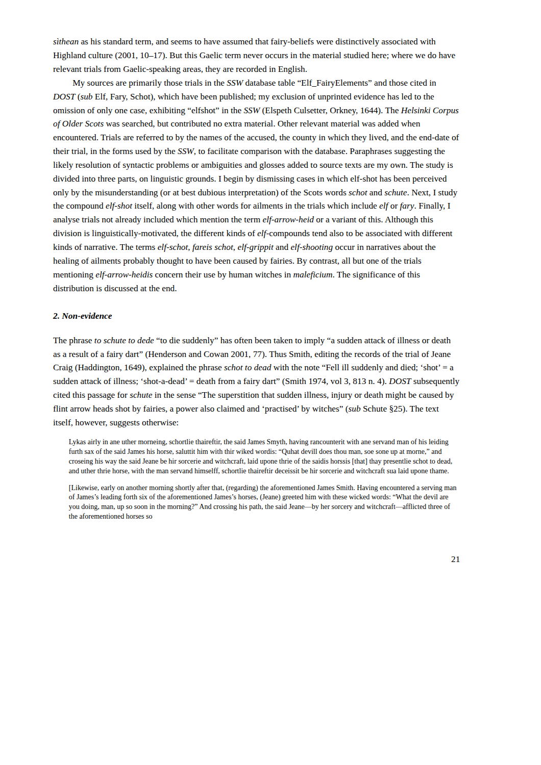sìthean as his standard term, and seems to have assumed that fairy-beliefs were distinctively associated with Highland culture (2001, 10–17). But this Gaelic term never occurs in the material studied here; where we do have relevant trials from Gaelic-speaking areas, they are recorded in English.
My sources are primarily those trials in the SSW database table “Elf_FairyElements” and those cited in DOST (sub Elf, Fary, Schot), which have been published; my exclusion of unprinted evidence has led to the omission of only one case, exhibiting “elfshot” in the SSW (Elspeth Culsetter, Orkney, 1644). The Helsinki Corpus of Older Scots was searched, but contributed no extra material. Other relevant material was added when encountered. Trials are referred to by the names of the accused, the county in which they lived, and the end-date of their trial, in the forms used by the SSW, to facilitate comparison with the database. Paraphrases suggesting the likely resolution of syntactic problems or ambiguities and glosses added to source texts are my own. The study is divided into three parts, on linguistic grounds. I begin by dismissing cases in which elf-shot has been perceived only by the misunderstanding (or at best dubious interpretation) of the Scots words schot and schute. Next, I study the compound elf-shot itself, along with other words for ailments in the trials which include elf or fary. Finally, I analyse trials not already included which mention the term elf-arrow-heid or a variant of this. Although this division is linguistically-motivated, the different kinds of elf-compounds tend also to be associated with different kinds of narrative. The terms elf-schot, fareis schot, elf-grippit and elf-shooting occur in narratives about the healing of ailments probably thought to have been caused by fairies. By contrast, all but one of the trials mentioning elf-arrow-heidis concern their use by human witches in maleficium. The significance of this distribution is discussed at the end.
2. Non-evidence
The phrase to schute to dede “to die suddenly” has often been taken to imply “a sudden attack of illness or death as a result of a fairy dart” (Henderson and Cowan 2001, 77). Thus Smith, editing the records of the trial of Jeane Craig (Haddington, 1649), explained the phrase schot to dead with the note “Fell ill suddenly and died; ‘shot’ = a sudden attack of illness; ‘shot-a-dead’ = death from a fairy dart” (Smith 1974, vol 3, 813 n. 4). DOST subsequently cited this passage for schute in the sense “The superstition that sudden illness, injury or death might be caused by flint arrow heads shot by fairies, a power also claimed and ‘practised’ by witches” (sub Schute §25). The text itself, however, suggests otherwise:
Lykas airly in ane uther morneing, schortlie thaireftir, the said James Smyth, having rancounterit with ane servand man of his leiding furth sax of the said James his horse, saluttit him with thir wiked wordis: “Quhat devill does thou man, soe sone up at morne,” and croseing his way the said Jeane be hir sorcerie and witchcraft, laid upone thrie of the saidis horssis [that] thay presentlie schot to dead, and uther thrie horse, with the man servand himselff, schortlie thaireftir deceissit be hir sorcerie and witchcraft sua laid upone thame.
[Likewise, early on another morning shortly after that, (regarding) the aforementioned James Smith. Having encountered a serving man of James’s leading forth six of the aforementioned James’s horses, (Jeane) greeted him with these wicked words: “What the devil are you doing, man, up so soon in the morning?” And crossing his path, the said Jeane—by her sorcery and witchcraft—afflicted three of the aforementioned horses so
21